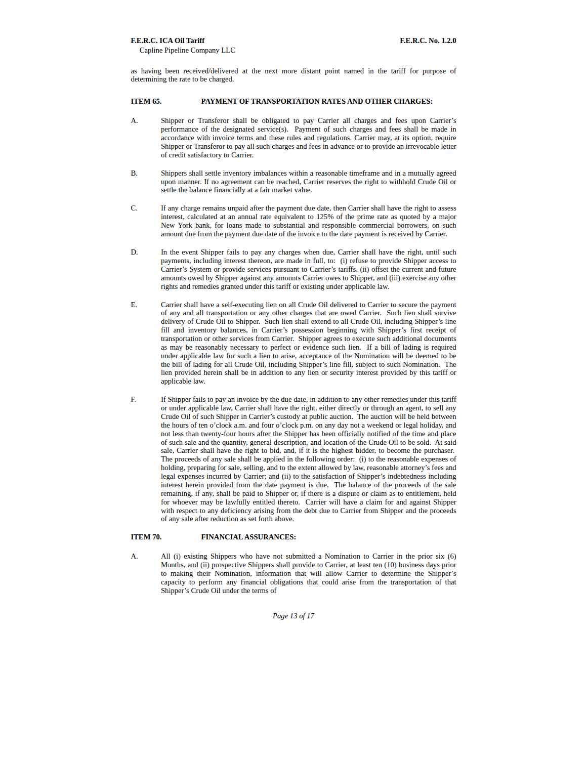F.E.R.C. ICA Oil Tariff
F.E.R.C. No. 1.2.0
Capline Pipeline Company LLC
as having been received/delivered at the next more distant point named in the tariff for purpose of determining the rate to be charged.
ITEM 65. PAYMENT OF TRANSPORTATION RATES AND OTHER CHARGES:
A.
Shipper or Transferor shall be obligated to pay Carrier all charges and fees upon Carrier’s performance of the designated service(s). Payment of such charges and fees shall be made in accordance with invoice terms and these rules and regulations. Carrier may, at its option, require Shipper or Transferor to pay all such charges and fees in advance or to provide an irrevocable letter of credit satisfactory to Carrier.
B.
Shippers shall settle inventory imbalances within a reasonable timeframe and in a mutually agreed upon manner. If no agreement can be reached, Carrier reserves the right to withhold Crude Oil or settle the balance financially at a fair market value.
C.
If any charge remains unpaid after the payment due date, then Carrier shall have the right to assess interest, calculated at an annual rate equivalent to 125% of the prime rate as quoted by a major New York bank, for loans made to substantial and responsible commercial borrowers, on such amount due from the payment due date of the invoice to the date payment is received by Carrier.
D.
In the event Shipper fails to pay any charges when due, Carrier shall have the right, until such payments, including interest thereon, are made in full, to: (i) refuse to provide Shipper access to Carrier’s System or provide services pursuant to Carrier’s tariffs, (ii) offset the current and future amounts owed by Shipper against any amounts Carrier owes to Shipper, and (iii) exercise any other rights and remedies granted under this tariff or existing under applicable law.
E.
Carrier shall have a self-executing lien on all Crude Oil delivered to Carrier to secure the payment of any and all transportation or any other charges that are owed Carrier. Such lien shall survive delivery of Crude Oil to Shipper. Such lien shall extend to all Crude Oil, including Shipper’s line fill and inventory balances, in Carrier’s possession beginning with Shipper’s first receipt of transportation or other services from Carrier. Shipper agrees to execute such additional documents as may be reasonably necessary to perfect or evidence such lien. If a bill of lading is required under applicable law for such a lien to arise, acceptance of the Nomination will be deemed to be the bill of lading for all Crude Oil, including Shipper’s line fill, subject to such Nomination. The lien provided herein shall be in addition to any lien or security interest provided by this tariff or applicable law.
F.
If Shipper fails to pay an invoice by the due date, in addition to any other remedies under this tariff or under applicable law, Carrier shall have the right, either directly or through an agent, to sell any Crude Oil of such Shipper in Carrier’s custody at public auction. The auction will be held between the hours of ten o’clock a.m. and four o’clock p.m. on any day not a weekend or legal holiday, and not less than twenty-four hours after the Shipper has been officially notified of the time and place of such sale and the quantity, general description, and location of the Crude Oil to be sold. At said sale, Carrier shall have the right to bid, and, if it is the highest bidder, to become the purchaser. The proceeds of any sale shall be applied in the following order: (i) to the reasonable expenses of holding, preparing for sale, selling, and to the extent allowed by law, reasonable attorney’s fees and legal expenses incurred by Carrier; and (ii) to the satisfaction of Shipper’s indebtedness including interest herein provided from the date payment is due. The balance of the proceeds of the sale remaining, if any, shall be paid to Shipper or, if there is a dispute or claim as to entitlement, held for whoever may be lawfully entitled thereto. Carrier will have a claim for and against Shipper with respect to any deficiency arising from the debt due to Carrier from Shipper and the proceeds of any sale after reduction as set forth above.
ITEM 70. FINANCIAL ASSURANCES:
A.
All (i) existing Shippers who have not submitted a Nomination to Carrier in the prior six (6) Months, and (ii) prospective Shippers shall provide to Carrier, at least ten (10) business days prior to making their Nomination, information that will allow Carrier to determine the Shipper’s capacity to perform any financial obligations that could arise from the transportation of that Shipper’s Crude Oil under the terms of
Page 13 of 17